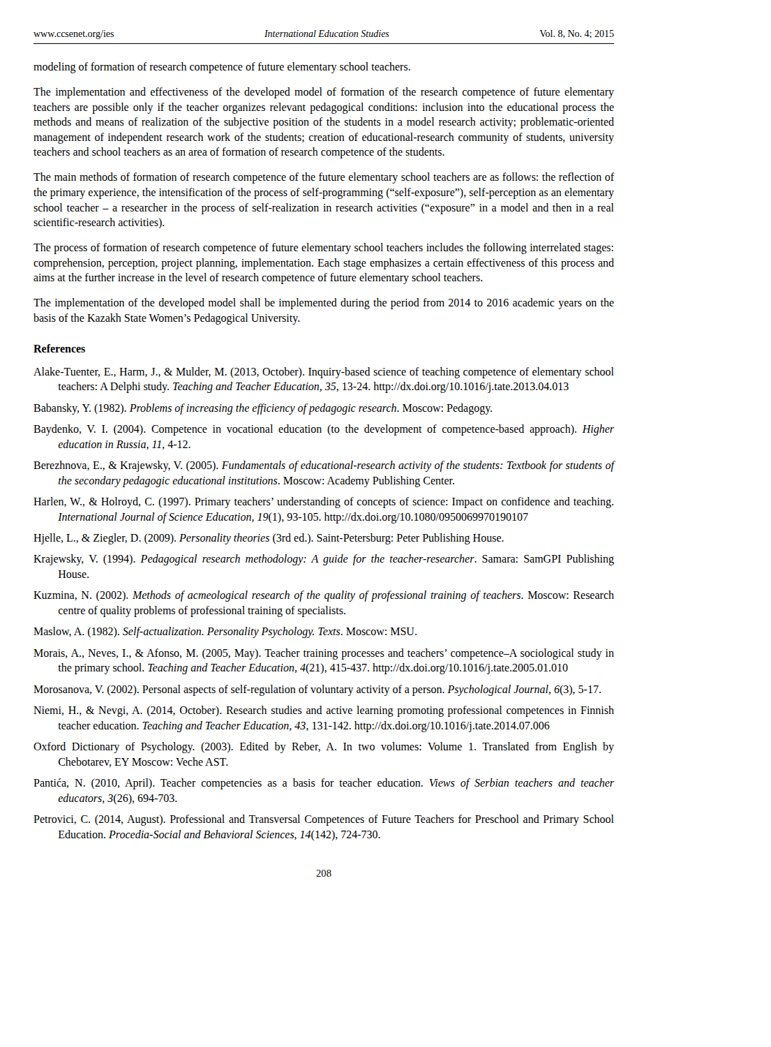www.ccsenet.org/ies International Education Studies Vol. 8, No. 4; 2015
modeling of formation of research competence of future elementary school teachers.
The implementation and effectiveness of the developed model of formation of the research competence of future elementary teachers are possible only if the teacher organizes relevant pedagogical conditions: inclusion into the educational process the methods and means of realization of the subjective position of the students in a model research activity; problematic-oriented management of independent research work of the students; creation of educational-research community of students, university teachers and school teachers as an area of formation of research competence of the students.
The main methods of formation of research competence of the future elementary school teachers are as follows: the reflection of the primary experience, the intensification of the process of self-programming (“self-exposure”), self-perception as an elementary school teacher – a researcher in the process of self-realization in research activities (“exposure” in a model and then in a real scientific-research activities).
The process of formation of research competence of future elementary school teachers includes the following interrelated stages: comprehension, perception, project planning, implementation. Each stage emphasizes a certain effectiveness of this process and aims at the further increase in the level of research competence of future elementary school teachers.
The implementation of the developed model shall be implemented during the period from 2014 to 2016 academic years on the basis of the Kazakh State Women’s Pedagogical University.
References
Alake-Tuenter, E., Harm, J., & Mulder, M. (2013, October). Inquiry-based science of teaching competence of elementary school teachers: A Delphi study. Teaching and Teacher Education, 35, 13-24. http://dx.doi.org/10.1016/j.tate.2013.04.013
Babansky, Y. (1982). Problems of increasing the efficiency of pedagogic research. Moscow: Pedagogy.
Baydenko, V. I. (2004). Competence in vocational education (to the development of competence-based approach). Higher education in Russia, 11, 4-12.
Berezhnova, E., & Krajewsky, V. (2005). Fundamentals of educational-research activity of the students: Textbook for students of the secondary pedagogic educational institutions. Moscow: Academy Publishing Center.
Harlen, W., & Holroyd, C. (1997). Primary teachers’ understanding of concepts of science: Impact on confidence and teaching. International Journal of Science Education, 19(1), 93-105. http://dx.doi.org/10.1080/0950069970190107
Hjelle, L., & Ziegler, D. (2009). Personality theories (3rd ed.). Saint-Petersburg: Peter Publishing House.
Krajewsky, V. (1994). Pedagogical research methodology: A guide for the teacher-researcher. Samara: SamGPI Publishing House.
Kuzmina, N. (2002). Methods of acmeological research of the quality of professional training of teachers. Moscow: Research centre of quality problems of professional training of specialists.
Maslow, A. (1982). Self-actualization. Personality Psychology. Texts. Moscow: MSU.
Morais, A., Neves, I., & Afonso, M. (2005, May). Teacher training processes and teachers’ competence–A sociological study in the primary school. Teaching and Teacher Education, 4(21), 415-437. http://dx.doi.org/10.1016/j.tate.2005.01.010
Morosanova, V. (2002). Personal aspects of self-regulation of voluntary activity of a person. Psychological Journal, 6(3), 5-17.
Niemi, H., & Nevgi, A. (2014, October). Research studies and active learning promoting professional competences in Finnish teacher education. Teaching and Teacher Education, 43, 131-142. http://dx.doi.org/10.1016/j.tate.2014.07.006
Oxford Dictionary of Psychology. (2003). Edited by Reber, A. In two volumes: Volume 1. Translated from English by Chebotarev, EY Moscow: Veche AST.
Pantića, N. (2010, April). Teacher competencies as a basis for teacher education. Views of Serbian teachers and teacher educators, 3(26), 694-703.
Petrovici, C. (2014, August). Professional and Transversal Competences of Future Teachers for Preschool and Primary School Education. Procedia-Social and Behavioral Sciences, 14(142), 724-730.
208